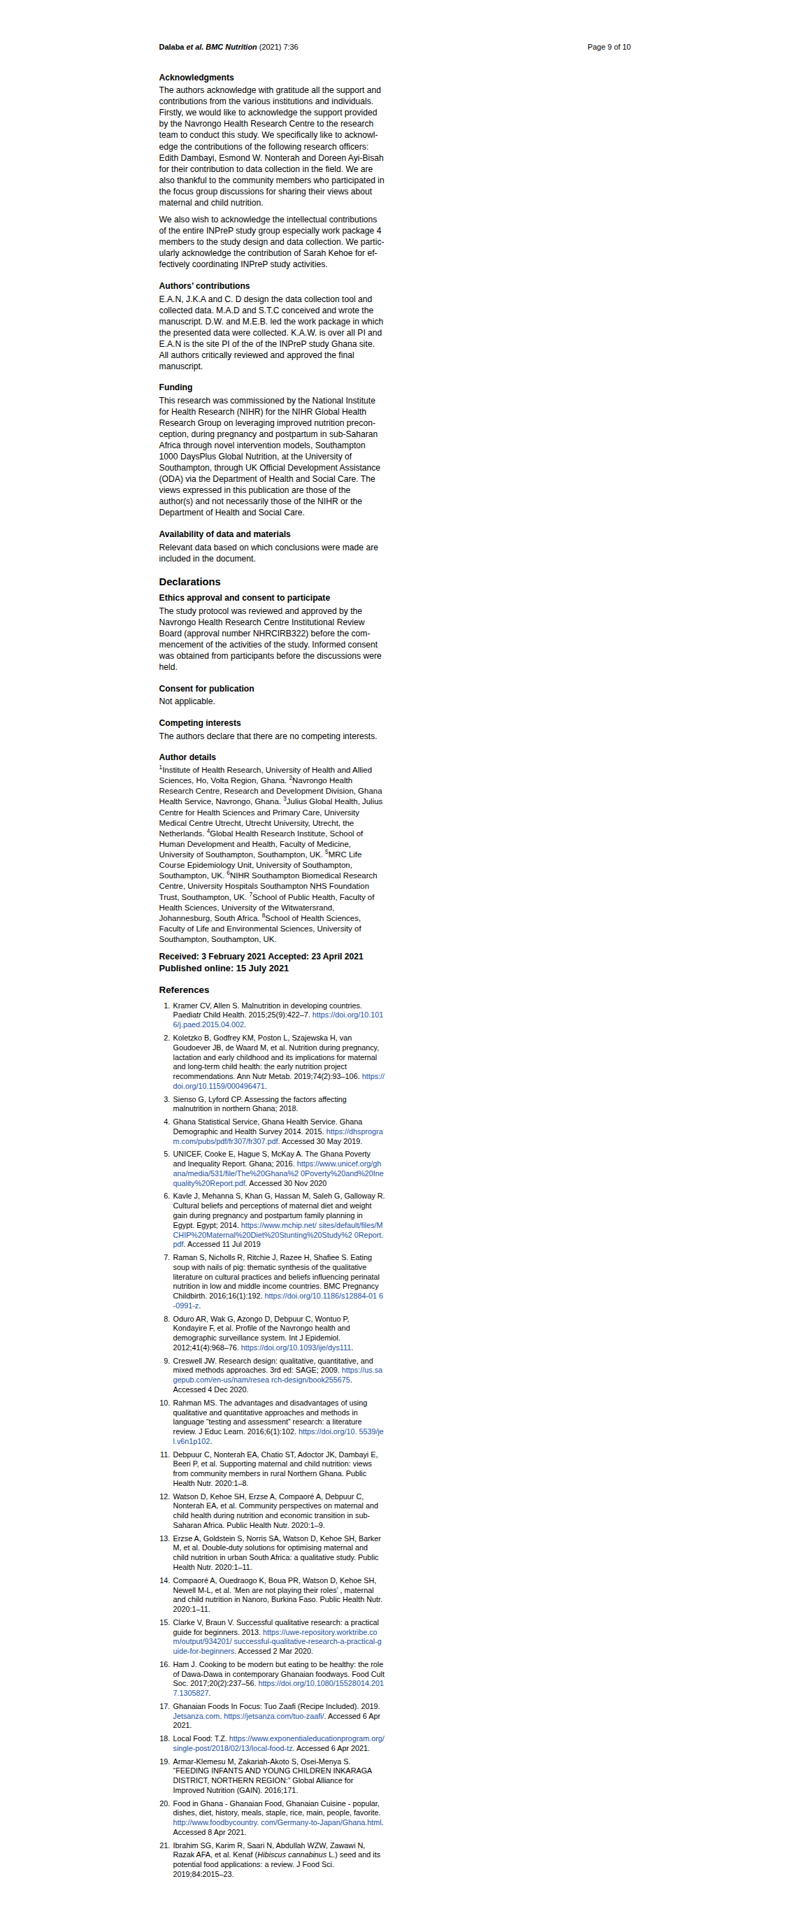Dalaba et al. BMC Nutrition (2021) 7:36
Page 9 of 10
Acknowledgments
The authors acknowledge with gratitude all the support and contributions from the various institutions and individuals. Firstly, we would like to acknowledge the support provided by the Navrongo Health Research Centre to the research team to conduct this study. We specifically like to acknowledge the contributions of the following research officers: Edith Dambayi, Esmond W. Nonterah and Doreen Ayi-Bisah for their contribution to data collection in the field. We are also thankful to the community members who participated in the focus group discussions for sharing their views about maternal and child nutrition.
We also wish to acknowledge the intellectual contributions of the entire INPreP study group especially work package 4 members to the study design and data collection. We particularly acknowledge the contribution of Sarah Kehoe for effectively coordinating INPreP study activities.
Authors’ contributions
E.A.N, J.K.A and C. D design the data collection tool and collected data. M.A.D and S.T.C conceived and wrote the manuscript. D.W. and M.E.B. led the work package in which the presented data were collected. K.A.W. is over all PI and E.A.N is the site PI of the of the INPreP study Ghana site. All authors critically reviewed and approved the final manuscript.
Funding
This research was commissioned by the National Institute for Health Research (NIHR) for the NIHR Global Health Research Group on leveraging improved nutrition preconception, during pregnancy and postpartum in sub-Saharan Africa through novel intervention models, Southampton 1000 DaysPlus Global Nutrition, at the University of Southampton, through UK Official Development Assistance (ODA) via the Department of Health and Social Care. The views expressed in this publication are those of the author(s) and not necessarily those of the NIHR or the Department of Health and Social Care.
Availability of data and materials
Relevant data based on which conclusions were made are included in the document.
Declarations
Ethics approval and consent to participate
The study protocol was reviewed and approved by the Navrongo Health Research Centre Institutional Review Board (approval number NHRCIRB322) before the commencement of the activities of the study. Informed consent was obtained from participants before the discussions were held.
Consent for publication
Not applicable.
Competing interests
The authors declare that there are no competing interests.
Author details
1Institute of Health Research, University of Health and Allied Sciences, Ho, Volta Region, Ghana. 2Navrongo Health Research Centre, Research and Development Division, Ghana Health Service, Navrongo, Ghana. 3Julius Global Health, Julius Centre for Health Sciences and Primary Care, University Medical Centre Utrecht, Utrecht University, Utrecht, the Netherlands. 4Global Health Research Institute, School of Human Development and Health, Faculty of Medicine, University of Southampton, Southampton, UK. 5MRC Life Course Epidemiology Unit, University of Southampton, Southampton, UK. 6NIHR Southampton Biomedical Research Centre, University Hospitals Southampton NHS Foundation Trust, Southampton, UK. 7School of Public Health, Faculty of Health Sciences, University of the Witwatersrand, Johannesburg, South Africa. 8School of Health Sciences, Faculty of Life and Environmental Sciences, University of Southampton, Southampton, UK.
Received: 3 February 2021 Accepted: 23 April 2021
Published online: 15 July 2021
References
Kramer CV, Allen S. Malnutrition in developing countries. Paediatr Child Health. 2015;25(9):422–7. https://doi.org/10.1016/j.paed.2015.04.002.
Koletzko B, Godfrey KM, Poston L, Szajewska H, van Goudoever JB, de Waard M, et al. Nutrition during pregnancy, lactation and early childhood and its implications for maternal and long-term child health: the early nutrition project recommendations. Ann Nutr Metab. 2019;74(2):93–106. https://doi.org/10.1159/000496471.
Sienso G, Lyford CP. Assessing the factors affecting malnutrition in northern Ghana; 2018.
Ghana Statistical Service, Ghana Health Service. Ghana Demographic and Health Survey 2014. 2015. https://dhsprogram.com/pubs/pdf/fr307/fr307.pdf. Accessed 30 May 2019.
UNICEF, Cooke E, Hague S, McKay A. The Ghana Poverty and Inequality Report. Ghana; 2016. https://www.unicef.org/ghana/media/531/file/The%20Ghana%2 0Poverty%20and%20Inequality%20Report.pdf. Accessed 30 Nov 2020
Kavle J, Mehanna S, Khan G, Hassan M, Saleh G, Galloway R. Cultural beliefs and perceptions of maternal diet and weight gain during pregnancy and postpartum family planning in Egypt. Egypt; 2014. https://www.mchip.net/ sites/default/files/MCHIP%20Maternal%20Diet%20Stunting%20Study%2 0Report.pdf. Accessed 11 Jul 2019
Raman S, Nicholls R, Ritchie J, Razee H, Shafiee S. Eating soup with nails of pig: thematic synthesis of the qualitative literature on cultural practices and beliefs influencing perinatal nutrition in low and middle income countries. BMC Pregnancy Childbirth. 2016;16(1):192. https://doi.org/10.1186/s12884-01 6-0991-z.
Oduro AR, Wak G, Azongo D, Debpuur C, Wontuo P, Kondayire F, et al. Profile of the Navrongo health and demographic surveillance system. Int J Epidemiol. 2012;41(4):968–76. https://doi.org/10.1093/ije/dys111.
Creswell JW. Research design: qualitative, quantitative, and mixed methods approaches. 3rd ed: SAGE; 2009. https://us.sagepub.com/en-us/nam/resea rch-design/book255675. Accessed 4 Dec 2020.
Rahman MS. The advantages and disadvantages of using qualitative and quantitative approaches and methods in language “testing and assessment” research: a literature review. J Educ Learn. 2016;6(1):102. https://doi.org/10. 5539/jel.v6n1p102.
Debpuur C, Nonterah EA, Chatio ST, Adoctor JK, Dambayi E, Beeri P, et al. Supporting maternal and child nutrition: views from community members in rural Northern Ghana. Public Health Nutr. 2020:1–8.
Watson D, Kehoe SH, Erzse A, Compaoré A, Debpuur C, Nonterah EA, et al. Community perspectives on maternal and child health during nutrition and economic transition in sub-Saharan Africa. Public Health Nutr. 2020:1–9.
Erzse A, Goldstein S, Norris SA, Watson D, Kehoe SH, Barker M, et al. Double-duty solutions for optimising maternal and child nutrition in urban South Africa: a qualitative study. Public Health Nutr. 2020:1–11.
Compaoré A, Ouedraogo K, Boua PR, Watson D, Kehoe SH, Newell M-L, et al. ‘Men are not playing their roles’ , maternal and child nutrition in Nanoro, Burkina Faso. Public Health Nutr. 2020:1–11.
Clarke V, Braun V. Successful qualitative research: a practical guide for beginners. 2013. https://uwe-repository.worktribe.com/output/934201/ successful-qualitative-research-a-practical-guide-for-beginners. Accessed 2 Mar 2020.
Ham J. Cooking to be modern but eating to be healthy: the role of Dawa-Dawa in contemporary Ghanaian foodways. Food Cult Soc. 2017;20(2):237–56. https://doi.org/10.1080/15528014.2017.1305827.
Ghanaian Foods In Focus: Tuo Zaafi (Recipe Included). 2019. Jetsanza.com. https://jetsanza.com/tuo-zaafi/. Accessed 6 Apr 2021.
Local Food: T.Z. https://www.exponentialeducationprogram.org/single-post/2018/02/13/local-food-tz. Accessed 6 Apr 2021.
Armar-Klemesu M, Zakariah-Akoto S, Osei-Menya S. “FEEDING INFANTS AND YOUNG CHILDREN INKARAGA DISTRICT, NORTHERN REGION:” Global Alliance for Improved Nutrition (GAIN). 2016;171.
Food in Ghana - Ghanaian Food, Ghanaian Cuisine - popular, dishes, diet, history, meals, staple, rice, main, people, favorite. http://www.foodbycountry. com/Germany-to-Japan/Ghana.html. Accessed 8 Apr 2021.
Ibrahim SG, Karim R, Saari N, Abdullah WZW, Zawawi N, Razak AFA, et al. Kenaf (Hibiscus cannabinus L.) seed and its potential food applications: a review. J Food Sci. 2019;84:2015–23.